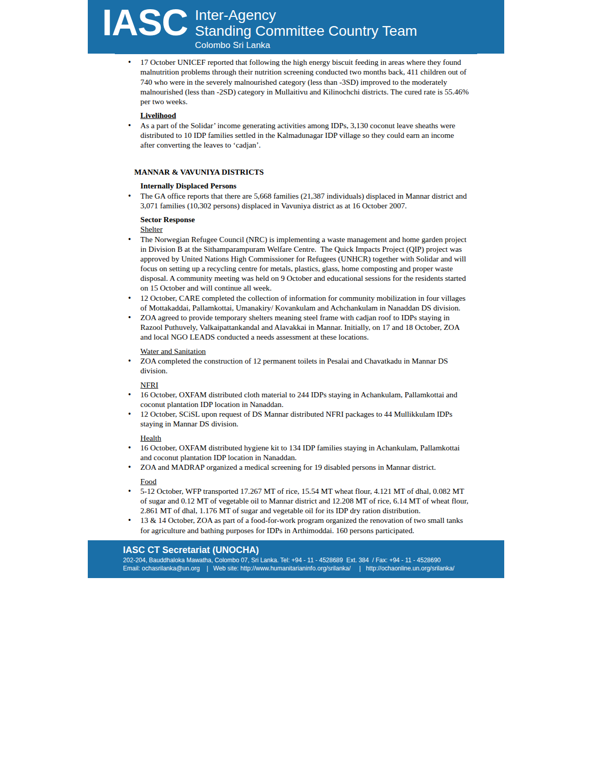IASC
Inter-Agency
Standing Committee Country Team
Colombo Sri Lanka
17 October UNICEF reported that following the high energy biscuit feeding in areas where they found malnutrition problems through their nutrition screening conducted two months back, 411 children out of 740 who were in the severely malnourished category (less than -3SD) improved to the moderately malnourished (less than -2SD) category in Mullaitivu and Kilinochchi districts. The cured rate is 55.46% per two weeks.
Livelihood
As a part of the Solidar’ income generating activities among IDPs, 3,130 coconut leave sheaths were distributed to 10 IDP families settled in the Kalmadunagar IDP village so they could earn an income after converting the leaves to ‘cadjan’.
MANNAR & VAVUNIYA DISTRICTS
Internally Displaced Persons
The GA office reports that there are 5,668 families (21,387 individuals) displaced in Mannar district and 3,071 families (10,302 persons) displaced in Vavuniya district as at 16 October 2007.
Sector Response
Shelter
The Norwegian Refugee Council (NRC) is implementing a waste management and home garden project in Division B at the Sithamparampuram Welfare Centre. The Quick Impacts Project (QIP) project was approved by United Nations High Commissioner for Refugees (UNHCR) together with Solidar and will focus on setting up a recycling centre for metals, plastics, glass, home composting and proper waste disposal. A community meeting was held on 9 October and educational sessions for the residents started on 15 October and will continue all week.
12 October, CARE completed the collection of information for community mobilization in four villages of Mottakaddai, Pallamkottai, Umanakiry/ Kovankulam and Achchankulam in Nanaddan DS division.
ZOA agreed to provide temporary shelters meaning steel frame with cadjan roof to IDPs staying in Razool Puthuvely, Valkaipattankandal and Alavakkai in Mannar. Initially, on 17 and 18 October, ZOA and local NGO LEADS conducted a needs assessment at these locations.
Water and Sanitation
ZOA completed the construction of 12 permanent toilets in Pesalai and Chavatkadu in Mannar DS division.
NFRI
16 October, OXFAM distributed cloth material to 244 IDPs staying in Achankulam, Pallamkottai and coconut plantation IDP location in Nanaddan.
12 October, SCiSL upon request of DS Mannar distributed NFRI packages to 44 Mullikkulam IDPs staying in Mannar DS division.
Health
16 October, OXFAM distributed hygiene kit to 134 IDP families staying in Achankulam, Pallamkottai and coconut plantation IDP location in Nanaddan.
ZOA and MADRAP organized a medical screening for 19 disabled persons in Mannar district.
Food
5-12 October, WFP transported 17.267 MT of rice, 15.54 MT wheat flour, 4.121 MT of dhal, 0.082 MT of sugar and 0.12 MT of vegetable oil to Mannar district and 12.208 MT of rice, 6.14 MT of wheat flour, 2.861 MT of dhal, 1.176 MT of sugar and vegetable oil for its IDP dry ration distribution.
13 & 14 October, ZOA as part of a food-for-work program organized the renovation of two small tanks for agriculture and bathing purposes for IDPs in Arthimoddai. 160 persons participated.
IASC CT Secretariat (UNOCHA)
202-204, Bauddhaloka Mawatha, Colombo 07, Sri Lanka. Tel: +94 - 11 - 4528689 Ext. 384 / Fax: +94 - 11 - 4528690
Email: ochasrilanka@un.org | Web site: http://www.humanitarianinfo.org/srilanka/ | http://ochaonline.un.org/srilanka/